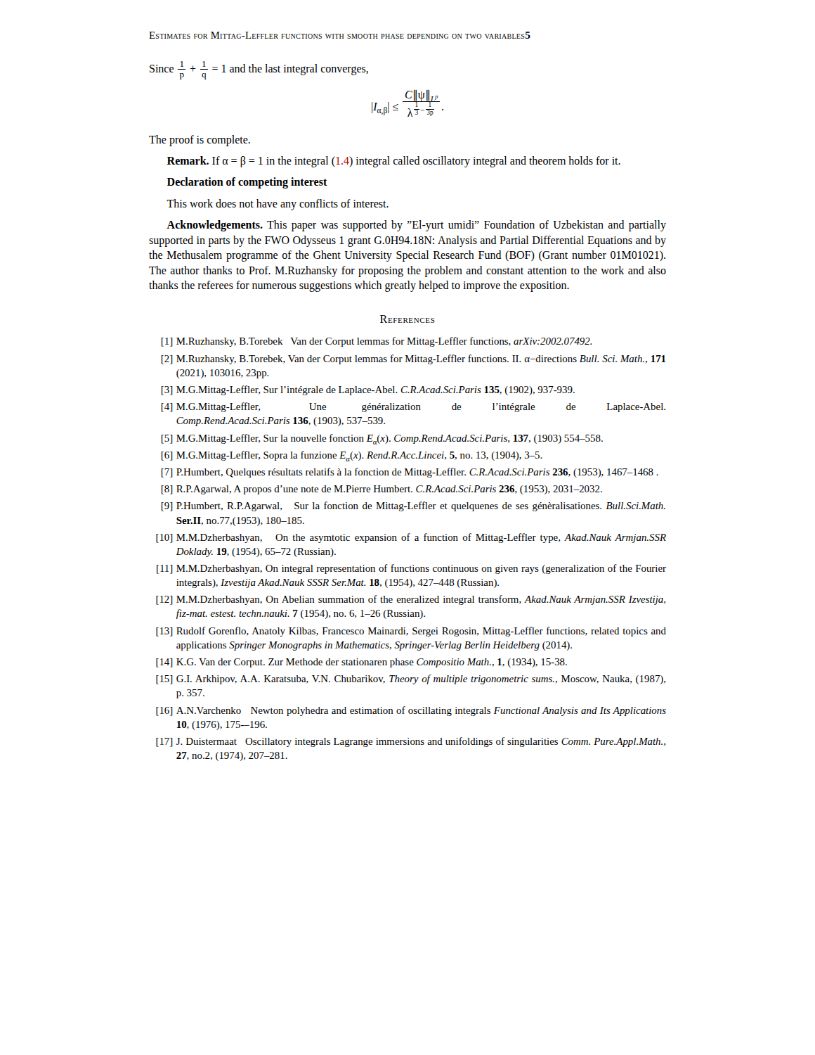Estimates for Mittag-Leffler functions with smooth phase depending on two variables 5
Since 1 p + 1 q = 1 and the last integral converges,
|Iα,β| ≤ C∥ψ∥Lp λ13−13p .
The proof is complete.
Remark. If α = β = 1 in the integral (1.4) integral called oscillatory integral and theorem holds for it.
Declaration of competing interest
This work does not have any conflicts of interest.
Acknowledgements. This paper was supported by ”El-yurt umidi” Foundation of Uzbekistan and partially supported in parts by the FWO Odysseus 1 grant G.0H94.18N: Analysis and Partial Differential Equations and by the Methusalem programme of the Ghent University Special Research Fund (BOF) (Grant number 01M01021). The author thanks to Prof. M.Ruzhansky for proposing the problem and constant attention to the work and also thanks the referees for numerous suggestions which greatly helped to improve the exposition.
References
[1] M.Ruzhansky, B.Torebek Van der Corput lemmas for Mittag-Leffler functions, arXiv:2002.07492.
[2] M.Ruzhansky, B.Torebek, Van der Corput lemmas for Mittag-Leffler functions. II. α−directions Bull. Sci. Math., 171 (2021), 103016, 23pp.
[3] M.G.Mittag-Leffler, Sur l’intégrale de Laplace-Abel. C.R.Acad.Sci.Paris 135, (1902), 937-939.
[4] M.G.Mittag-Leffler, Une généralization de l’intégrale de Laplace-Abel. Comp.Rend.Acad.Sci.Paris 136, (1903), 537–539.
[5] M.G.Mittag-Leffler, Sur la nouvelle fonction Eα(x). Comp.Rend.Acad.Sci.Paris, 137, (1903) 554–558.
[6] M.G.Mittag-Leffler, Sopra la funzione Eα(x). Rend.R.Acc.Lincei, 5, no. 13, (1904), 3–5.
[7] P.Humbert, Quelques résultats relatifs à la fonction de Mittag-Leffler. C.R.Acad.Sci.Paris 236, (1953), 1467–1468 .
[8] R.P.Agarwal, A propos d’une note de M.Pierre Humbert. C.R.Acad.Sci.Paris 236, (1953), 2031–2032.
[9] P.Humbert, R.P.Agarwal, Sur la fonction de Mittag-Leffler et quelquenes de ses génèralisationes. Bull.Sci.Math. Ser.II, no.77,(1953), 180–185.
[10] M.M.Dzherbashyan, On the asymtotic expansion of a function of Mittag-Leffler type, Akad.Nauk Armjan.SSR Doklady. 19, (1954), 65–72 (Russian).
[11] M.M.Dzherbashyan, On integral representation of functions continuous on given rays (generalization of the Fourier integrals), Izvestija Akad.Nauk SSSR Ser.Mat. 18, (1954), 427–448 (Russian).
[12] M.M.Dzherbashyan, On Abelian summation of the eneralized integral transform, Akad.Nauk Armjan.SSR Izvestija, fiz-mat. estest. techn.nauki. 7 (1954), no. 6, 1–26 (Russian).
[13] Rudolf Gorenflo, Anatoly Kilbas, Francesco Mainardi, Sergei Rogosin, Mittag-Leffler functions, related topics and applications Springer Monographs in Mathematics, Springer-Verlag Berlin Heidelberg (2014).
[14] K.G. Van der Corput. Zur Methode der stationaren phase Compositio Math., 1, (1934), 15-38.
[15] G.I. Arkhipov, A.A. Karatsuba, V.N. Chubarikov, Theory of multiple trigonometric sums., Moscow, Nauka, (1987), p. 357.
[16] A.N.Varchenko Newton polyhedra and estimation of oscillating integrals Functional Analysis and Its Applications 10, (1976), 175-–196.
[17] J. Duistermaat Oscillatory integrals Lagrange immersions and unifoldings of singularities Comm. Pure.Appl.Math., 27, no.2, (1974), 207–281.